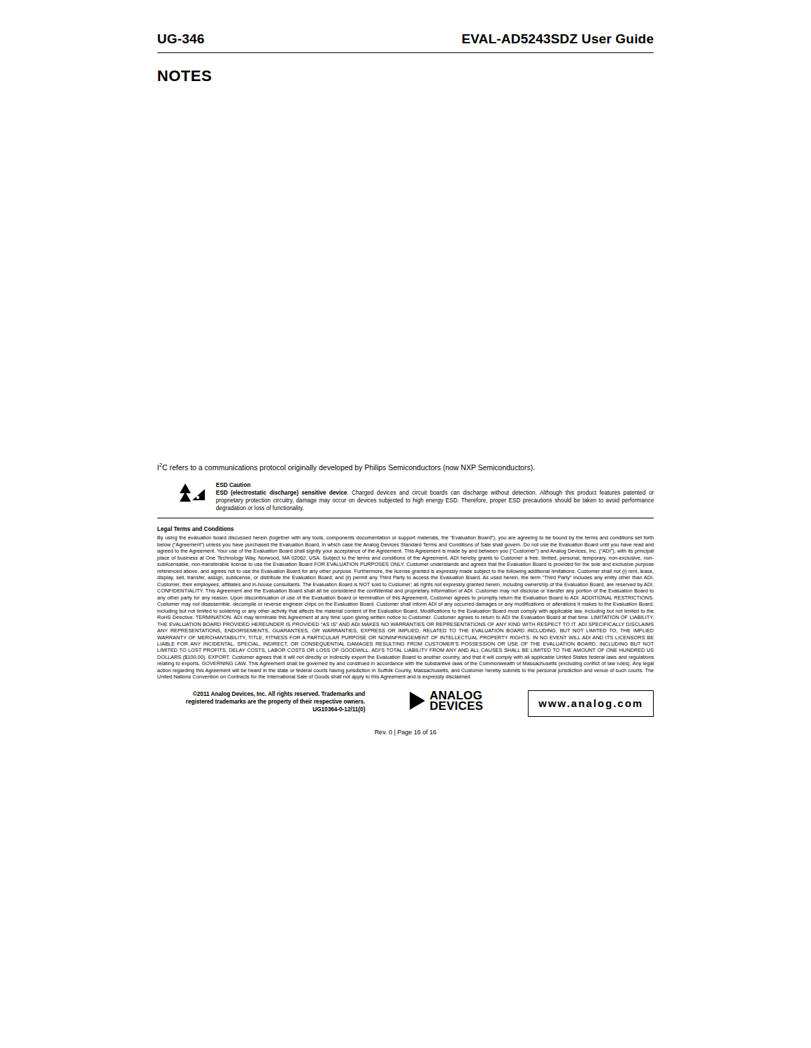UG-346
EVAL-AD5243SDZ User Guide
NOTES
I2C refers to a communications protocol originally developed by Philips Semiconductors (now NXP Semiconductors).
ESD Caution ESD (electrostatic discharge) sensitive device. Charged devices and circuit boards can discharge without detection. Although this product features patented or proprietary protection circuitry, damage may occur on devices subjected to high energy ESD. Therefore, proper ESD precautions should be taken to avoid performance degradation or loss of functionality.
Legal Terms and Conditions
By using the evaluation board discussed herein (together with any tools, components documentation or support materials, the “Evaluation Board”), you are agreeing to be bound by the terms and conditions set forth below (“Agreement”) unless you have purchased the Evaluation Board, in which case the Analog Devices Standard Terms and Conditions of Sale shall govern. Do not use the Evaluation Board until you have read and agreed to the Agreement. Your use of the Evaluation Board shall signify your acceptance of the Agreement. This Agreement is made by and between you (“Customer”) and Analog Devices, Inc. (“ADI”), with its principal place of business at One Technology Way, Norwood, MA 02062, USA. Subject to the terms and conditions of the Agreement, ADI hereby grants to Customer a free, limited, personal, temporary, non-exclusive, non-sublicensable, non-transferable license to use the Evaluation Board FOR EVALUATION PURPOSES ONLY. Customer understands and agrees that the Evaluation Board is provided for the sole and exclusive purpose referenced above, and agrees not to use the Evaluation Board for any other purpose. Furthermore, the license granted is expressly made subject to the following additional limitations: Customer shall not (i) rent, lease, display, sell, transfer, assign, sublicense, or distribute the Evaluation Board; and (ii) permit any Third Party to access the Evaluation Board. As used herein, the term “Third Party” includes any entity other than ADI, Customer, their employees, affiliates and in-house consultants. The Evaluation Board is NOT sold to Customer; all rights not expressly granted herein, including ownership of the Evaluation Board, are reserved by ADI. CONFIDENTIALITY. This Agreement and the Evaluation Board shall all be considered the confidential and proprietary information of ADI. Customer may not disclose or transfer any portion of the Evaluation Board to any other party for any reason. Upon discontinuation of use of the Evaluation Board or termination of this Agreement, Customer agrees to promptly return the Evaluation Board to ADI. ADDITIONAL RESTRICTIONS. Customer may not disassemble, decompile or reverse engineer chips on the Evaluation Board. Customer shall inform ADI of any occurred damages or any modifications or alterations it makes to the Evaluation Board, including but not limited to soldering or any other activity that affects the material content of the Evaluation Board. Modifications to the Evaluation Board must comply with applicable law, including but not limited to the RoHS Directive. TERMINATION. ADI may terminate this Agreement at any time upon giving written notice to Customer. Customer agrees to return to ADI the Evaluation Board at that time. LIMITATION OF LIABILITY. THE EVALUATION BOARD PROVIDED HEREUNDER IS PROVIDED “AS IS” AND ADI MAKES NO WARRANTIES OR REPRESENTATIONS OF ANY KIND WITH RESPECT TO IT. ADI SPECIFICALLY DISCLAIMS ANY REPRESENTATIONS, ENDORSEMENTS, GUARANTEES, OR WARRANTIES, EXPRESS OR IMPLIED, RELATED TO THE EVALUATION BOARD INCLUDING, BUT NOT LIMITED TO, THE IMPLIED WARRANTY OF MERCHANTABILITY, TITLE, FITNESS FOR A PARTICULAR PURPOSE OR NONINFRINGEMENT OF INTELLECTUAL PROPERTY RIGHTS. IN NO EVENT WILL ADI AND ITS LICENSORS BE LIABLE FOR ANY INCIDENTAL, SPECIAL, INDIRECT, OR CONSEQUENTIAL DAMAGES RESULTING FROM CUSTOMER’S POSSESSION OR USE OF THE EVALUATION BOARD, INCLUDING BUT NOT LIMITED TO LOST PROFITS, DELAY COSTS, LABOR COSTS OR LOSS OF GOODWILL. ADI’S TOTAL LIABILITY FROM ANY AND ALL CAUSES SHALL BE LIMITED TO THE AMOUNT OF ONE HUNDRED US DOLLARS ($100.00). EXPORT. Customer agrees that it will not directly or indirectly export the Evaluation Board to another country, and that it will comply with all applicable United States federal laws and regulations relating to exports. GOVERNING LAW. This Agreement shall be governed by and construed in accordance with the substantive laws of the Commonwealth of Massachusetts (excluding conflict of law rules). Any legal action regarding this Agreement will be heard in the state or federal courts having jurisdiction in Suffolk County, Massachusetts, and Customer hereby submits to the personal jurisdiction and venue of such courts. The United Nations Convention on Contracts for the International Sale of Goods shall not apply to this Agreement and is expressly disclaimed.
©2011 Analog Devices, Inc. All rights reserved. Trademarks and
registered trademarks are the property of their respective owners.
UG10364-0-12/11(0)
ANALOG DEVICES
www.analog.com
Rev. 0 | Page 16 of 16